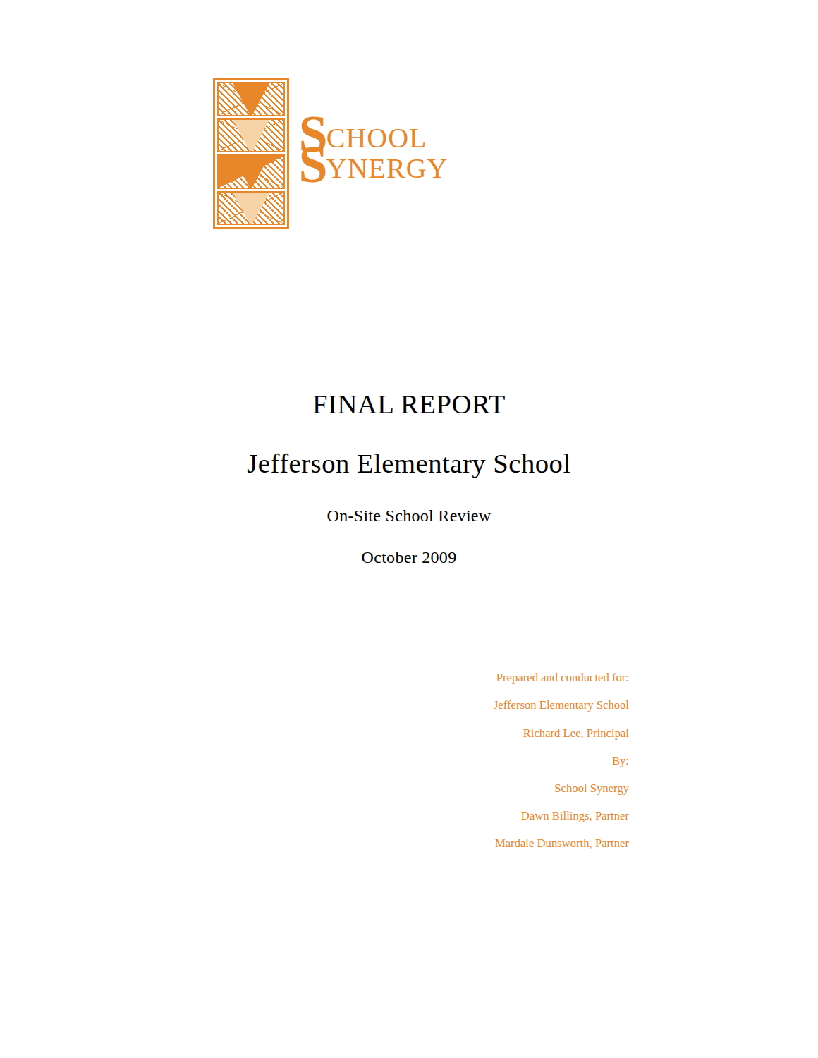SCHOOL
SYNERGY
FINAL REPORT
Jefferson Elementary School
On-Site School Review
October 2009
Prepared and conducted for:
Jefferson Elementary School
Richard Lee, Principal
By:
School Synergy
Dawn Billings, Partner
Mardale Dunsworth, Partner